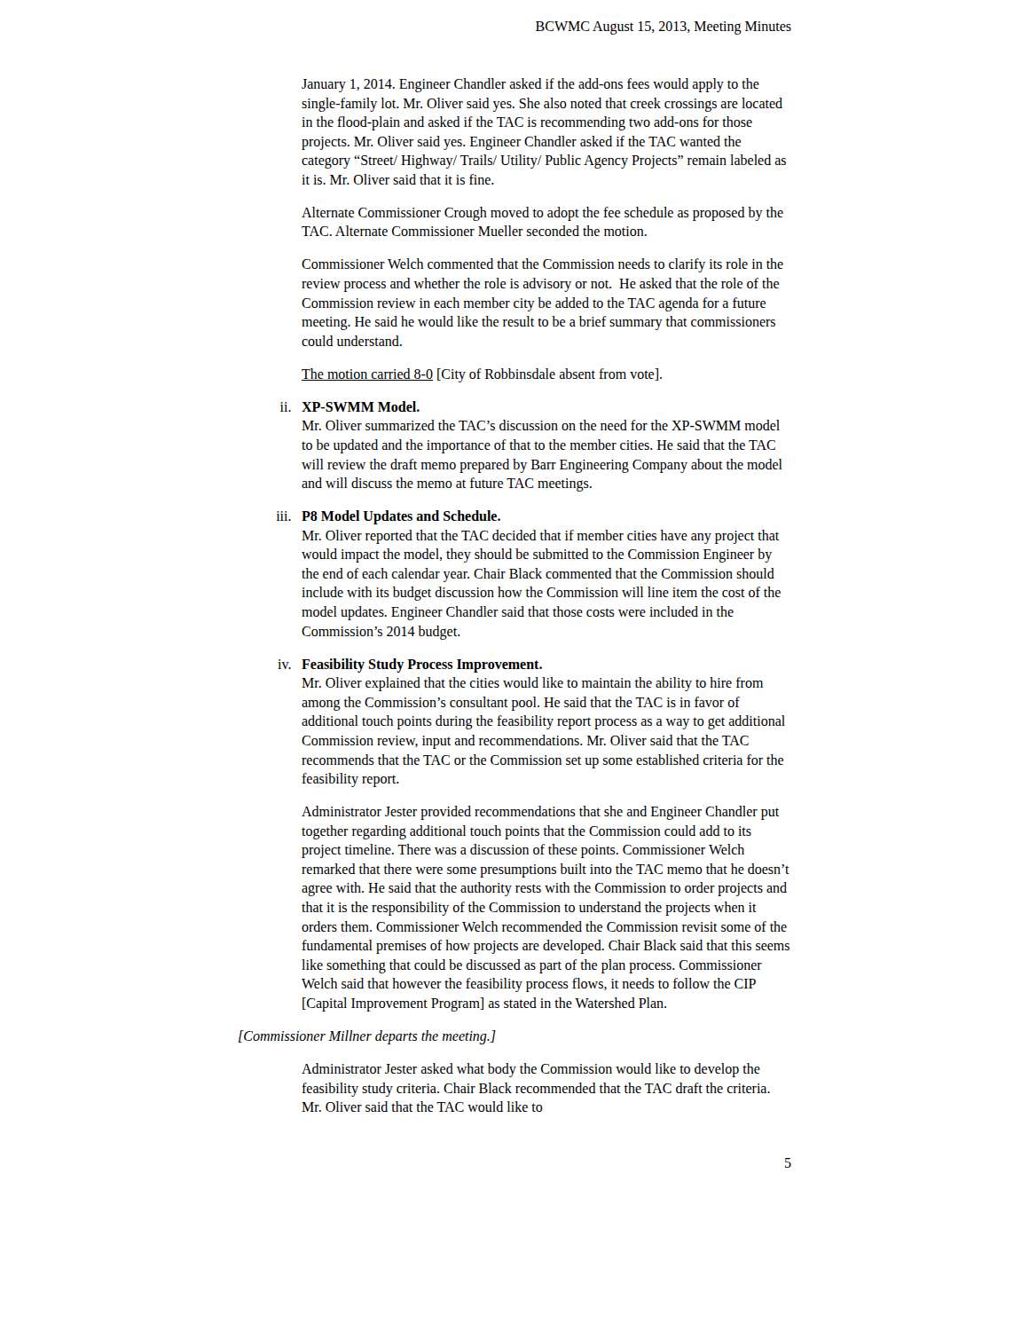BCWMC August 15, 2013, Meeting Minutes
January 1, 2014. Engineer Chandler asked if the add-ons fees would apply to the single-family lot. Mr. Oliver said yes. She also noted that creek crossings are located in the flood-plain and asked if the TAC is recommending two add-ons for those projects. Mr. Oliver said yes. Engineer Chandler asked if the TAC wanted the category “Street/ Highway/ Trails/ Utility/ Public Agency Projects” remain labeled as it is. Mr. Oliver said that it is fine.
Alternate Commissioner Crough moved to adopt the fee schedule as proposed by the TAC. Alternate Commissioner Mueller seconded the motion.
Commissioner Welch commented that the Commission needs to clarify its role in the review process and whether the role is advisory or not. He asked that the role of the Commission review in each member city be added to the TAC agenda for a future meeting. He said he would like the result to be a brief summary that commissioners could understand.
The motion carried 8-0 [City of Robbinsdale absent from vote].
ii.
XP-SWMM Model.
Mr. Oliver summarized the TAC’s discussion on the need for the XP-SWMM model to be updated and the importance of that to the member cities. He said that the TAC will review the draft memo prepared by Barr Engineering Company about the model and will discuss the memo at future TAC meetings.
iii.
P8 Model Updates and Schedule.
Mr. Oliver reported that the TAC decided that if member cities have any project that would impact the model, they should be submitted to the Commission Engineer by the end of each calendar year. Chair Black commented that the Commission should include with its budget discussion how the Commission will line item the cost of the model updates. Engineer Chandler said that those costs were included in the Commission’s 2014 budget.
iv.
Feasibility Study Process Improvement.
Mr. Oliver explained that the cities would like to maintain the ability to hire from among the Commission’s consultant pool. He said that the TAC is in favor of additional touch points during the feasibility report process as a way to get additional Commission review, input and recommendations. Mr. Oliver said that the TAC recommends that the TAC or the Commission set up some established criteria for the feasibility report.
Administrator Jester provided recommendations that she and Engineer Chandler put together regarding additional touch points that the Commission could add to its project timeline. There was a discussion of these points. Commissioner Welch remarked that there were some presumptions built into the TAC memo that he doesn’t agree with. He said that the authority rests with the Commission to order projects and that it is the responsibility of the Commission to understand the projects when it orders them. Commissioner Welch recommended the Commission revisit some of the fundamental premises of how projects are developed. Chair Black said that this seems like something that could be discussed as part of the plan process. Commissioner Welch said that however the feasibility process flows, it needs to follow the CIP [Capital Improvement Program] as stated in the Watershed Plan.
[Commissioner Millner departs the meeting.]
Administrator Jester asked what body the Commission would like to develop the feasibility study criteria. Chair Black recommended that the TAC draft the criteria. Mr. Oliver said that the TAC would like to
5